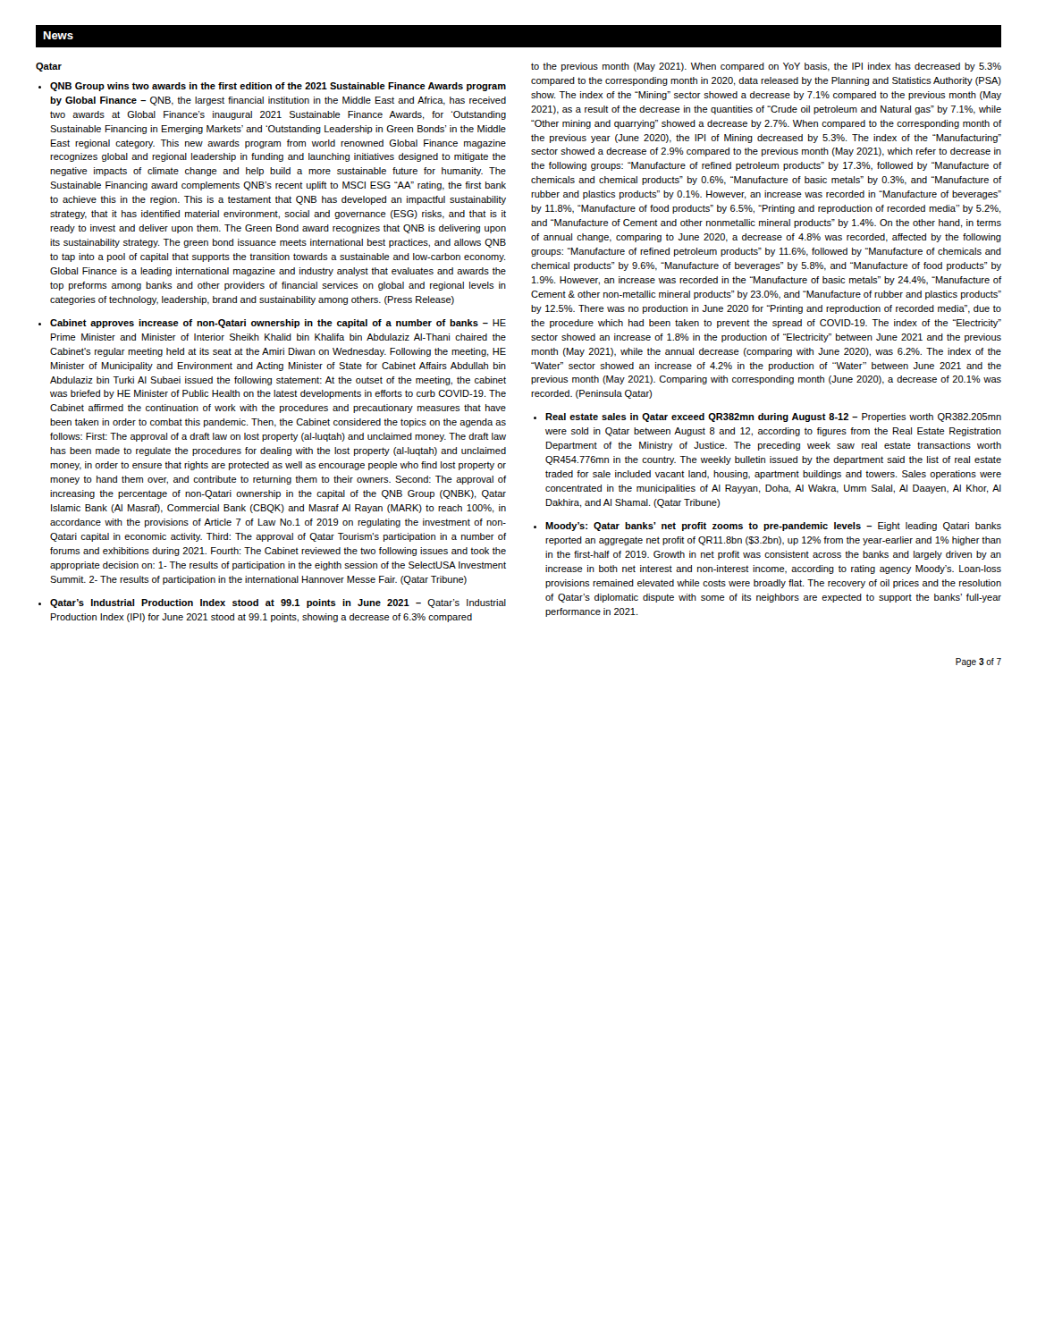News
Qatar
QNB Group wins two awards in the first edition of the 2021 Sustainable Finance Awards program by Global Finance – QNB, the largest financial institution in the Middle East and Africa, has received two awards at Global Finance’s inaugural 2021 Sustainable Finance Awards, for ‘Outstanding Sustainable Financing in Emerging Markets’ and ‘Outstanding Leadership in Green Bonds’ in the Middle East regional category. This new awards program from world renowned Global Finance magazine recognizes global and regional leadership in funding and launching initiatives designed to mitigate the negative impacts of climate change and help build a more sustainable future for humanity. The Sustainable Financing award complements QNB’s recent uplift to MSCI ESG “AA” rating, the first bank to achieve this in the region. This is a testament that QNB has developed an impactful sustainability strategy, that it has identified material environment, social and governance (ESG) risks, and that is it ready to invest and deliver upon them. The Green Bond award recognizes that QNB is delivering upon its sustainability strategy. The green bond issuance meets international best practices, and allows QNB to tap into a pool of capital that supports the transition towards a sustainable and low-carbon economy. Global Finance is a leading international magazine and industry analyst that evaluates and awards the top preforms among banks and other providers of financial services on global and regional levels in categories of technology, leadership, brand and sustainability among others. (Press Release)
Cabinet approves increase of non-Qatari ownership in the capital of a number of banks – HE Prime Minister and Minister of Interior Sheikh Khalid bin Khalifa bin Abdulaziz Al-Thani chaired the Cabinet's regular meeting held at its seat at the Amiri Diwan on Wednesday. Following the meeting, HE Minister of Municipality and Environment and Acting Minister of State for Cabinet Affairs Abdullah bin Abdulaziz bin Turki Al Subaei issued the following statement: At the outset of the meeting, the cabinet was briefed by HE Minister of Public Health on the latest developments in efforts to curb COVID-19. The Cabinet affirmed the continuation of work with the procedures and precautionary measures that have been taken in order to combat this pandemic. Then, the Cabinet considered the topics on the agenda as follows: First: The approval of a draft law on lost property (al-luqtah) and unclaimed money. The draft law has been made to regulate the procedures for dealing with the lost property (al-luqtah) and unclaimed money, in order to ensure that rights are protected as well as encourage people who find lost property or money to hand them over, and contribute to returning them to their owners. Second: The approval of increasing the percentage of non-Qatari ownership in the capital of the QNB Group (QNBK), Qatar Islamic Bank (Al Masraf), Commercial Bank (CBQK) and Masraf Al Rayan (MARK) to reach 100%, in accordance with the provisions of Article 7 of Law No.1 of 2019 on regulating the investment of non-Qatari capital in economic activity. Third: The approval of Qatar Tourism's participation in a number of forums and exhibitions during 2021. Fourth: The Cabinet reviewed the two following issues and took the appropriate decision on: 1- The results of participation in the eighth session of the SelectUSA Investment Summit. 2- The results of participation in the international Hannover Messe Fair. (Qatar Tribune)
Qatar’s Industrial Production Index stood at 99.1 points in June 2021 – Qatar’s Industrial Production Index (IPI) for June 2021 stood at 99.1 points, showing a decrease of 6.3% compared
to the previous month (May 2021). When compared on YoY basis, the IPI index has decreased by 5.3% compared to the corresponding month in 2020, data released by the Planning and Statistics Authority (PSA) show. The index of the “Mining” sector showed a decrease by 7.1% compared to the previous month (May 2021), as a result of the decrease in the quantities of “Crude oil petroleum and Natural gas” by 7.1%, while “Other mining and quarrying” showed a decrease by 2.7%. When compared to the corresponding month of the previous year (June 2020), the IPI of Mining decreased by 5.3%. The index of the “Manufacturing” sector showed a decrease of 2.9% compared to the previous month (May 2021), which refer to decrease in the following groups: “Manufacture of refined petroleum products” by 17.3%, followed by “Manufacture of chemicals and chemical products” by 0.6%, “Manufacture of basic metals” by 0.3%, and “Manufacture of rubber and plastics products” by 0.1%. However, an increase was recorded in “Manufacture of beverages” by 11.8%, “Manufacture of food products” by 6.5%, “Printing and reproduction of recorded media’’ by 5.2%, and “Manufacture of Cement and other nonmetallic mineral products” by 1.4%. On the other hand, in terms of annual change, comparing to June 2020, a decrease of 4.8% was recorded, affected by the following groups: “Manufacture of refined petroleum products” by 11.6%, followed by “Manufacture of chemicals and chemical products” by 9.6%, “Manufacture of beverages” by 5.8%, and “Manufacture of food products” by 1.9%. However, an increase was recorded in the “Manufacture of basic metals” by 24.4%, “Manufacture of Cement & other non-metallic mineral products” by 23.0%, and “Manufacture of rubber and plastics products” by 12.5%. There was no production in June 2020 for “Printing and reproduction of recorded media”, due to the procedure which had been taken to prevent the spread of COVID-19. The index of the “Electricity” sector showed an increase of 1.8% in the production of “Electricity” between June 2021 and the previous month (May 2021), while the annual decrease (comparing with June 2020), was 6.2%. The index of the “Water” sector showed an increase of 4.2% in the production of ‘‘Water’’ between June 2021 and the previous month (May 2021). Comparing with corresponding month (June 2020), a decrease of 20.1% was recorded. (Peninsula Qatar)
Real estate sales in Qatar exceed QR382mn during August 8-12 – Properties worth QR382.205mn were sold in Qatar between August 8 and 12, according to figures from the Real Estate Registration Department of the Ministry of Justice. The preceding week saw real estate transactions worth QR454.776mn in the country. The weekly bulletin issued by the department said the list of real estate traded for sale included vacant land, housing, apartment buildings and towers. Sales operations were concentrated in the municipalities of Al Rayyan, Doha, Al Wakra, Umm Salal, Al Daayen, Al Khor, Al Dakhira, and Al Shamal. (Qatar Tribune)
Moody’s: Qatar banks’ net profit zooms to pre-pandemic levels – Eight leading Qatari banks reported an aggregate net profit of QR11.8bn ($3.2bn), up 12% from the year-earlier and 1% higher than in the first-half of 2019. Growth in net profit was consistent across the banks and largely driven by an increase in both net interest and non-interest income, according to rating agency Moody’s. Loan-loss provisions remained elevated while costs were broadly flat. The recovery of oil prices and the resolution of Qatar’s diplomatic dispute with some of its neighbors are expected to support the banks’ full-year performance in 2021.
Page 3 of 7